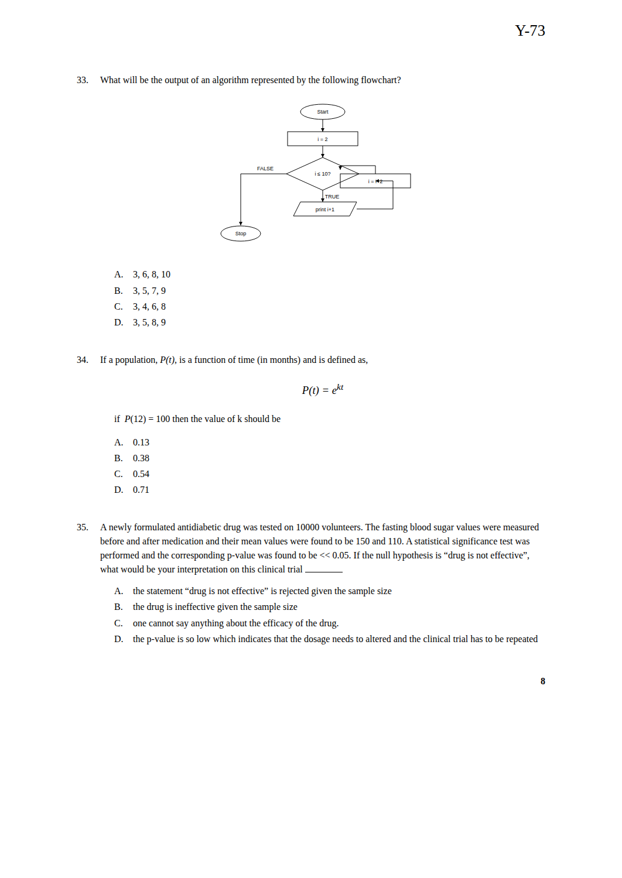Y-73
What will be the output of an algorithm represented by the following flowchart? Start i = 2 i ≤ 10? print i+1 i = i+2 Stop FALSE TRUE
3, 6, 8, 10
3, 5, 7, 9
3, 4, 6, 8
3, 5, 8, 9
If a population, P(t), is a function of time (in months) and is defined as,
P(t) = ekt
if P(12) = 100 then the value of k should be
0.13
0.38
0.54
0.71
A newly formulated antidiabetic drug was tested on 10000 volunteers. The fasting blood sugar values were measured before and after medication and their mean values were found to be 150 and 110. A statistical significance test was performed and the corresponding p-value was found to be << 0.05. If the null hypothesis is “drug is not effective”, what would be your interpretation on this clinical trial
the statement “drug is not effective” is rejected given the sample size
the drug is ineffective given the sample size
one cannot say anything about the efficacy of the drug.
the p-value is so low which indicates that the dosage needs to altered and the clinical trial has to be repeated
8